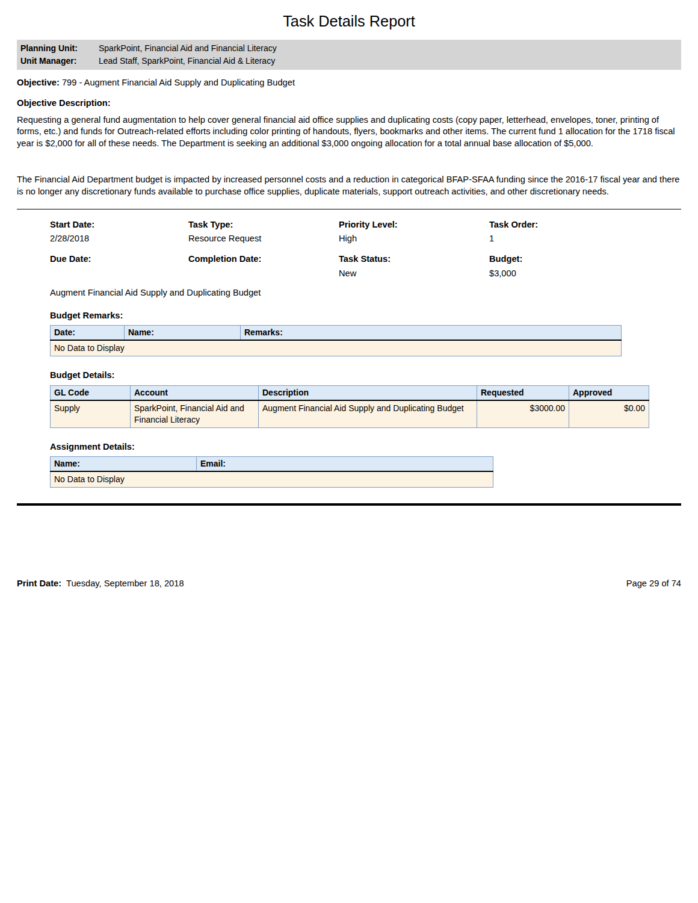Task Details Report
| Planning Unit: | SparkPoint, Financial Aid and Financial Literacy |
| Unit Manager: | Lead Staff, SparkPoint, Financial Aid & Literacy |
Objective: 799 - Augment Financial Aid Supply and Duplicating Budget
Objective Description:
Requesting a general fund augmentation to help cover general financial aid office supplies and duplicating costs (copy paper, letterhead, envelopes, toner, printing of forms, etc.) and funds for Outreach-related efforts including color printing of handouts, flyers, bookmarks and other items. The current fund 1 allocation for the 1718 fiscal year is $2,000 for all of these needs. The Department is seeking an additional $3,000 ongoing allocation for a total annual base allocation of $5,000.
The Financial Aid Department budget is impacted by increased personnel costs and a reduction in categorical BFAP-SFAA funding since the 2016-17 fiscal year and there is no longer any discretionary funds available to purchase office supplies, duplicate materials, support outreach activities, and other discretionary needs.
| Start Date: | Task Type: | Priority Level: | Task Order: |
| 2/28/2018 | Resource Request | High | 1 |
| Due Date: | Completion Date: | Task Status: | Budget: |
| | | New | $3,000 |
Augment Financial Aid Supply and Duplicating Budget
Budget Remarks:
| Date: | Name: | Remarks: |
| --- | --- | --- |
| No Data to Display |
Budget Details:
| GL Code | Account | Description | Requested | Approved |
| --- | --- | --- | --- | --- |
| Supply | SparkPoint, Financial Aid and Financial Literacy | Augment Financial Aid Supply and Duplicating Budget | $3000.00 | $0.00 |
Assignment Details:
| Name: | Email: |
| --- | --- |
| No Data to Display |
Print Date: Tuesday, September 18, 2018
Page 29 of 74